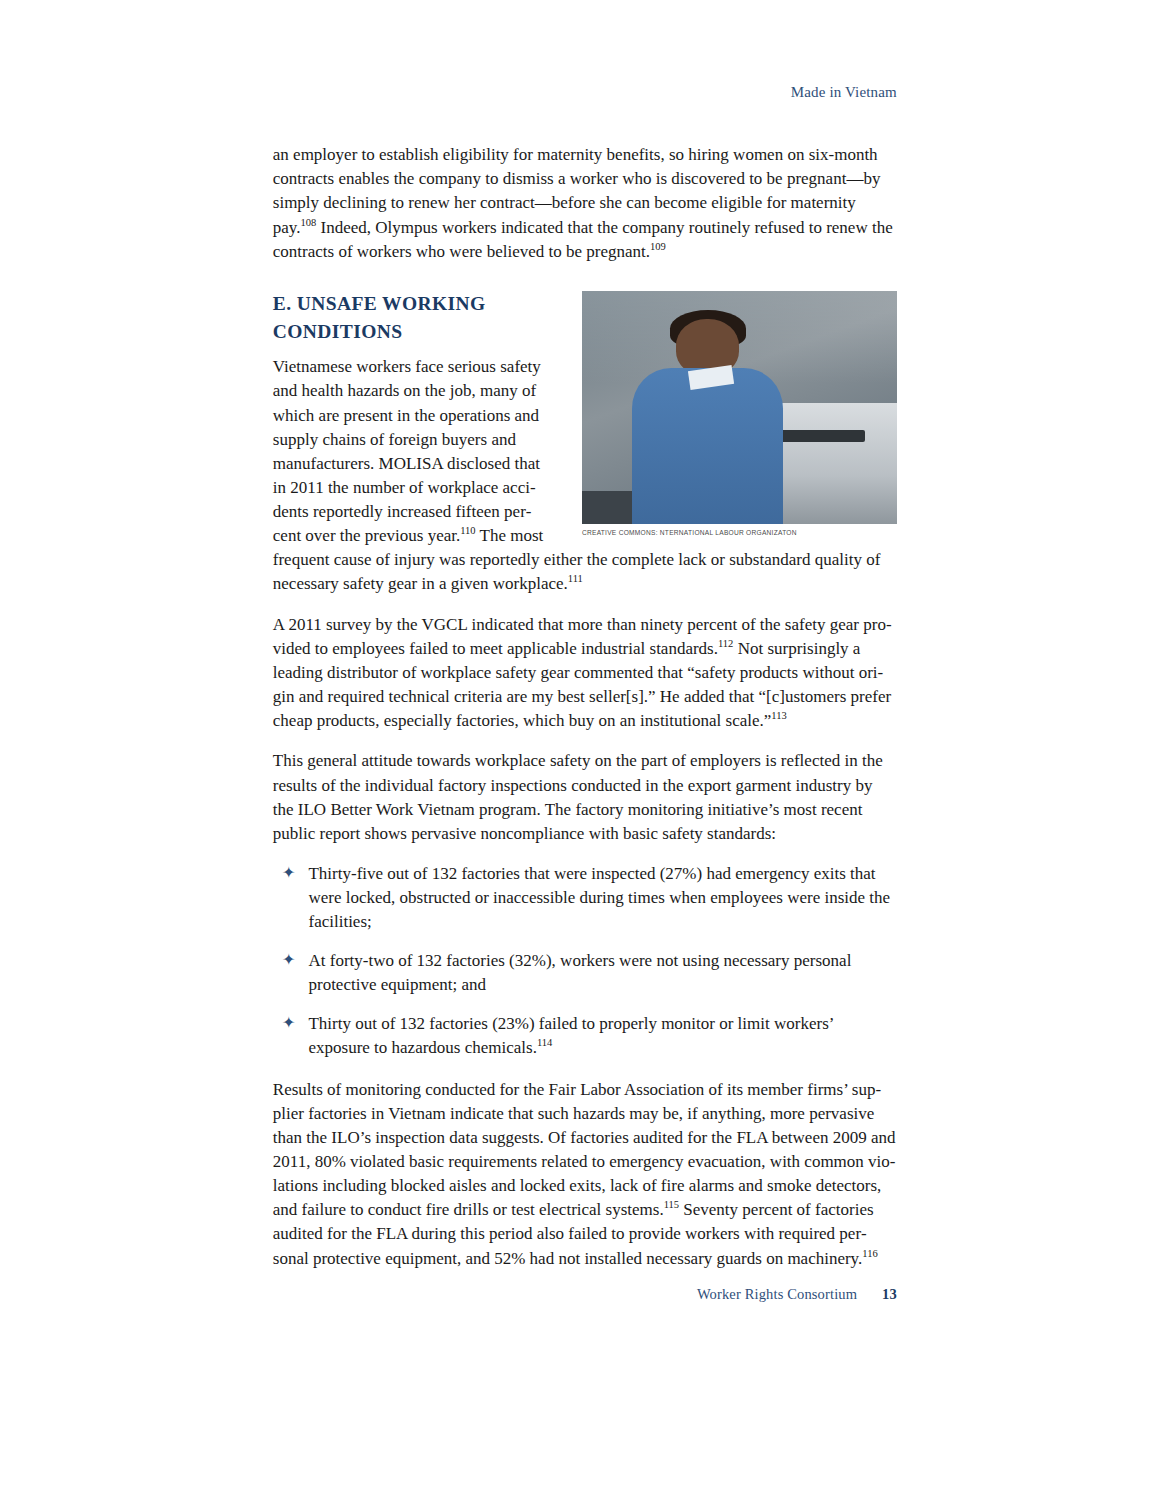Made in Vietnam
an employer to establish eligibility for maternity benefits, so hiring women on six-month contracts enables the company to dismiss a worker who is discovered to be pregnant—by simply declining to renew her contract—before she can become eligible for maternity pay.108 Indeed, Olympus workers indicated that the company routinely refused to renew the contracts of workers who were believed to be pregnant.109
Creative Commons: nternational Labour Organizaton
E. UNSAFE WORKING CONDITIONS
Vietnamese workers face serious safety and health hazards on the job, many of which are present in the operations and supply chains of foreign buyers and manufacturers. MOLISA disclosed that in 2011 the number of workplace accidents reportedly increased fifteen percent over the previous year.110 The most frequent cause of injury was reportedly either the complete lack or substandard quality of necessary safety gear in a given workplace.111
A 2011 survey by the VGCL indicated that more than ninety percent of the safety gear provided to employees failed to meet applicable industrial standards.112 Not surprisingly a leading distributor of workplace safety gear commented that “safety products without origin and required technical criteria are my best seller[s].” He added that “[c]ustomers prefer cheap products, especially factories, which buy on an institutional scale.”113
This general attitude towards workplace safety on the part of employers is reflected in the results of the individual factory inspections conducted in the export garment industry by the ILO Better Work Vietnam program. The factory monitoring initiative’s most recent public report shows pervasive noncompliance with basic safety standards:
Thirty-five out of 132 factories that were inspected (27%) had emergency exits that were locked, obstructed or inaccessible during times when employees were inside the facilities;
At forty-two of 132 factories (32%), workers were not using necessary personal protective equipment; and
Thirty out of 132 factories (23%) failed to properly monitor or limit workers’ exposure to hazardous chemicals.114
Results of monitoring conducted for the Fair Labor Association of its member firms’ supplier factories in Vietnam indicate that such hazards may be, if anything, more pervasive than the ILO’s inspection data suggests. Of factories audited for the FLA between 2009 and 2011, 80% violated basic requirements related to emergency evacuation, with common violations including blocked aisles and locked exits, lack of fire alarms and smoke detectors, and failure to conduct fire drills or test electrical systems.115 Seventy percent of factories audited for the FLA during this period also failed to provide workers with required personal protective equipment, and 52% had not installed necessary guards on machinery.116
Worker Rights Consortium 13